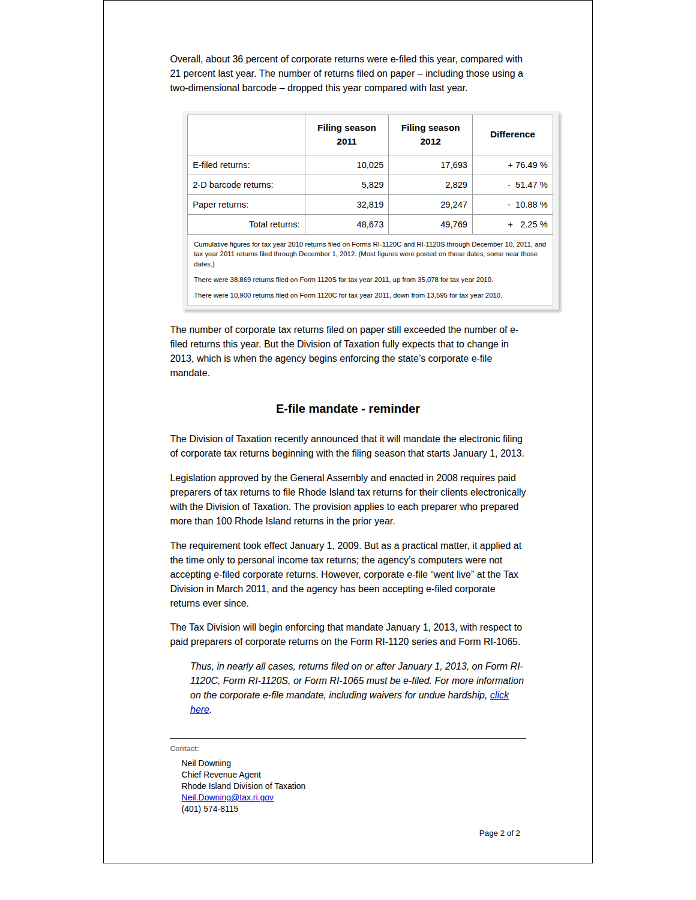Overall, about 36 percent of corporate returns were e-filed this year, compared with 21 percent last year. The number of returns filed on paper – including those using a two-dimensional barcode – dropped this year compared with last year.
| | Filing season 2011 | Filing season 2012 | Difference |
| --- | --- | --- | --- |
| E-filed returns: | 10,025 | 17,693 | + 76.49 % |
| 2-D barcode returns: | 5,829 | 2,829 | - 51.47 % |
| Paper returns: | 32,819 | 29,247 | - 10.88 % |
| Total returns: | 48,673 | 49,769 | + 2.25 % |
Cumulative figures for tax year 2010 returns filed on Forms RI-1120C and RI-1120S through December 10, 2011, and tax year 2011 returns filed through December 1, 2012. (Most figures were posted on those dates, some near those dates.)
There were 38,869 returns filed on Form 1120S for tax year 2011, up from 35,078 for tax year 2010.
There were 10,900 returns filed on Form 1120C for tax year 2011, down from 13,595 for tax year 2010.
The number of corporate tax returns filed on paper still exceeded the number of e-filed returns this year. But the Division of Taxation fully expects that to change in 2013, which is when the agency begins enforcing the state’s corporate e-file mandate.
E-file mandate - reminder
The Division of Taxation recently announced that it will mandate the electronic filing of corporate tax returns beginning with the filing season that starts January 1, 2013.
Legislation approved by the General Assembly and enacted in 2008 requires paid preparers of tax returns to file Rhode Island tax returns for their clients electronically with the Division of Taxation. The provision applies to each preparer who prepared more than 100 Rhode Island returns in the prior year.
The requirement took effect January 1, 2009. But as a practical matter, it applied at the time only to personal income tax returns; the agency’s computers were not accepting e-filed corporate returns. However, corporate e-file “went live” at the Tax Division in March 2011, and the agency has been accepting e-filed corporate returns ever since.
The Tax Division will begin enforcing that mandate January 1, 2013, with respect to paid preparers of corporate returns on the Form RI-1120 series and Form RI-1065.
Thus, in nearly all cases, returns filed on or after January 1, 2013, on Form RI-1120C, Form RI-1120S, or Form RI-1065 must be e-filed. For more information on the corporate e-file mandate, including waivers for undue hardship, click here.
Contact:
Neil Downing
Chief Revenue Agent
Rhode Island Division of Taxation
Neil.Downing@tax.ri.gov
(401) 574-8115
Page 2 of 2